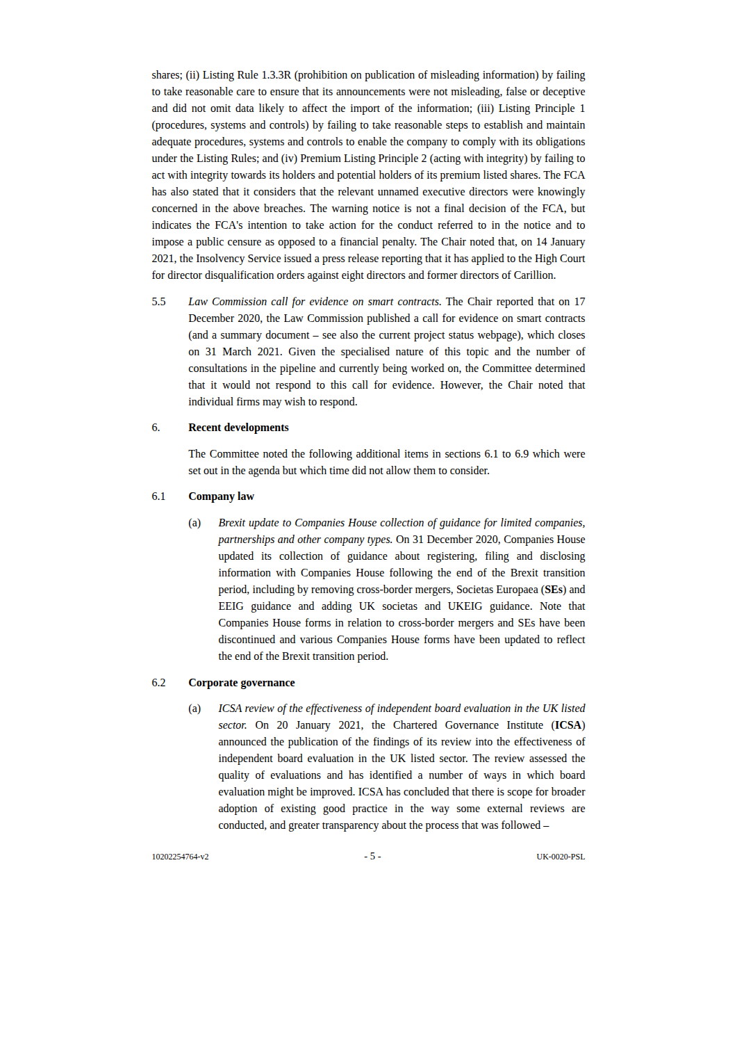shares; (ii) Listing Rule 1.3.3R (prohibition on publication of misleading information) by failing to take reasonable care to ensure that its announcements were not misleading, false or deceptive and did not omit data likely to affect the import of the information; (iii) Listing Principle 1 (procedures, systems and controls) by failing to take reasonable steps to establish and maintain adequate procedures, systems and controls to enable the company to comply with its obligations under the Listing Rules; and (iv) Premium Listing Principle 2 (acting with integrity) by failing to act with integrity towards its holders and potential holders of its premium listed shares. The FCA has also stated that it considers that the relevant unnamed executive directors were knowingly concerned in the above breaches. The warning notice is not a final decision of the FCA, but indicates the FCA's intention to take action for the conduct referred to in the notice and to impose a public censure as opposed to a financial penalty. The Chair noted that, on 14 January 2021, the Insolvency Service issued a press release reporting that it has applied to the High Court for director disqualification orders against eight directors and former directors of Carillion.
5.5
Law Commission call for evidence on smart contracts. The Chair reported that on 17 December 2020, the Law Commission published a call for evidence on smart contracts (and a summary document – see also the current project status webpage), which closes on 31 March 2021. Given the specialised nature of this topic and the number of consultations in the pipeline and currently being worked on, the Committee determined that it would not respond to this call for evidence. However, the Chair noted that individual firms may wish to respond.
6.
Recent developments
The Committee noted the following additional items in sections 6.1 to 6.9 which were set out in the agenda but which time did not allow them to consider.
6.1
Company law
(a)
Brexit update to Companies House collection of guidance for limited companies, partnerships and other company types. On 31 December 2020, Companies House updated its collection of guidance about registering, filing and disclosing information with Companies House following the end of the Brexit transition period, including by removing cross-border mergers, Societas Europaea (SEs) and EEIG guidance and adding UK societas and UKEIG guidance. Note that Companies House forms in relation to cross-border mergers and SEs have been discontinued and various Companies House forms have been updated to reflect the end of the Brexit transition period.
6.2
Corporate governance
(a)
ICSA review of the effectiveness of independent board evaluation in the UK listed sector. On 20 January 2021, the Chartered Governance Institute (ICSA) announced the publication of the findings of its review into the effectiveness of independent board evaluation in the UK listed sector. The review assessed the quality of evaluations and has identified a number of ways in which board evaluation might be improved. ICSA has concluded that there is scope for broader adoption of existing good practice in the way some external reviews are conducted, and greater transparency about the process that was followed –
10202254764-v2
- 5 -
UK-0020-PSL